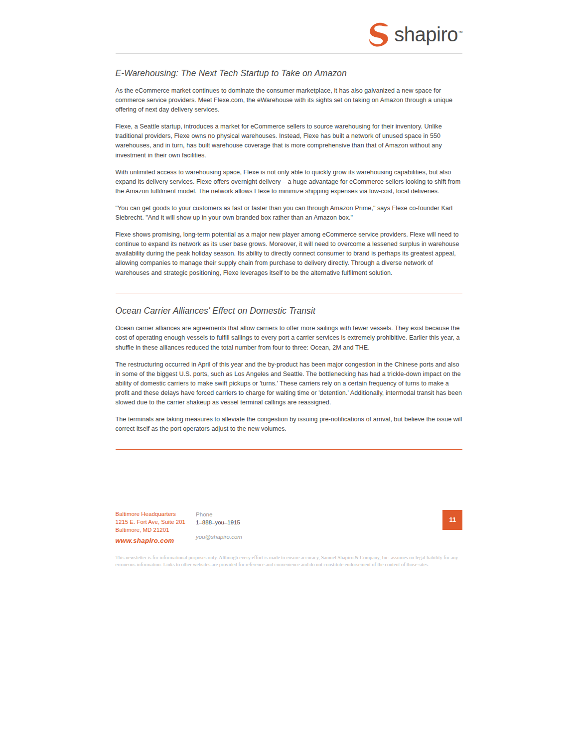shapiro™
E-Warehousing: The Next Tech Startup to Take on Amazon
As the eCommerce market continues to dominate the consumer marketplace, it has also galvanized a new space for commerce service providers. Meet Flexe.com, the eWarehouse with its sights set on taking on Amazon through a unique offering of next day delivery services.
Flexe, a Seattle startup, introduces a market for eCommerce sellers to source warehousing for their inventory. Unlike traditional providers, Flexe owns no physical warehouses. Instead, Flexe has built a network of unused space in 550 warehouses, and in turn, has built warehouse coverage that is more comprehensive than that of Amazon without any investment in their own facilities.
With unlimited access to warehousing space, Flexe is not only able to quickly grow its warehousing capabilities, but also expand its delivery services. Flexe offers overnight delivery – a huge advantage for eCommerce sellers looking to shift from the Amazon fulfilment model. The network allows Flexe to minimize shipping expenses via low-cost, local deliveries.
"You can get goods to your customers as fast or faster than you can through Amazon Prime," says Flexe co-founder Karl Siebrecht. "And it will show up in your own branded box rather than an Amazon box."
Flexe shows promising, long-term potential as a major new player among eCommerce service providers. Flexe will need to continue to expand its network as its user base grows. Moreover, it will need to overcome a lessened surplus in warehouse availability during the peak holiday season. Its ability to directly connect consumer to brand is perhaps its greatest appeal, allowing companies to manage their supply chain from purchase to delivery directly. Through a diverse network of warehouses and strategic positioning, Flexe leverages itself to be the alternative fulfilment solution.
Ocean Carrier Alliances' Effect on Domestic Transit
Ocean carrier alliances are agreements that allow carriers to offer more sailings with fewer vessels. They exist because the cost of operating enough vessels to fulfill sailings to every port a carrier services is extremely prohibitive. Earlier this year, a shuffle in these alliances reduced the total number from four to three: Ocean, 2M and THE.
The restructuring occurred in April of this year and the by-product has been major congestion in the Chinese ports and also in some of the biggest U.S. ports, such as Los Angeles and Seattle. The bottlenecking has had a trickle-down impact on the ability of domestic carriers to make swift pickups or 'turns.' These carriers rely on a certain frequency of turns to make a profit and these delays have forced carriers to charge for waiting time or 'detention.' Additionally, intermodal transit has been slowed due to the carrier shakeup as vessel terminal callings are reassigned.
The terminals are taking measures to alleviate the congestion by issuing pre-notifications of arrival, but believe the issue will correct itself as the port operators adjust to the new volumes.
11
Baltimore Headquarters
1215 E. Fort Ave, Suite 201
Baltimore, MD 21201 www.shapiro.com
Phone 1–888–you–1915 you@shapiro.com
This newsletter is for informational purposes only. Although every effort is made to ensure accuracy, Samuel Shapiro & Company, Inc. assumes no legal liability for any erroneous information. Links to other websites are provided for reference and convenience and do not constitute endorsement of the content of those sites.